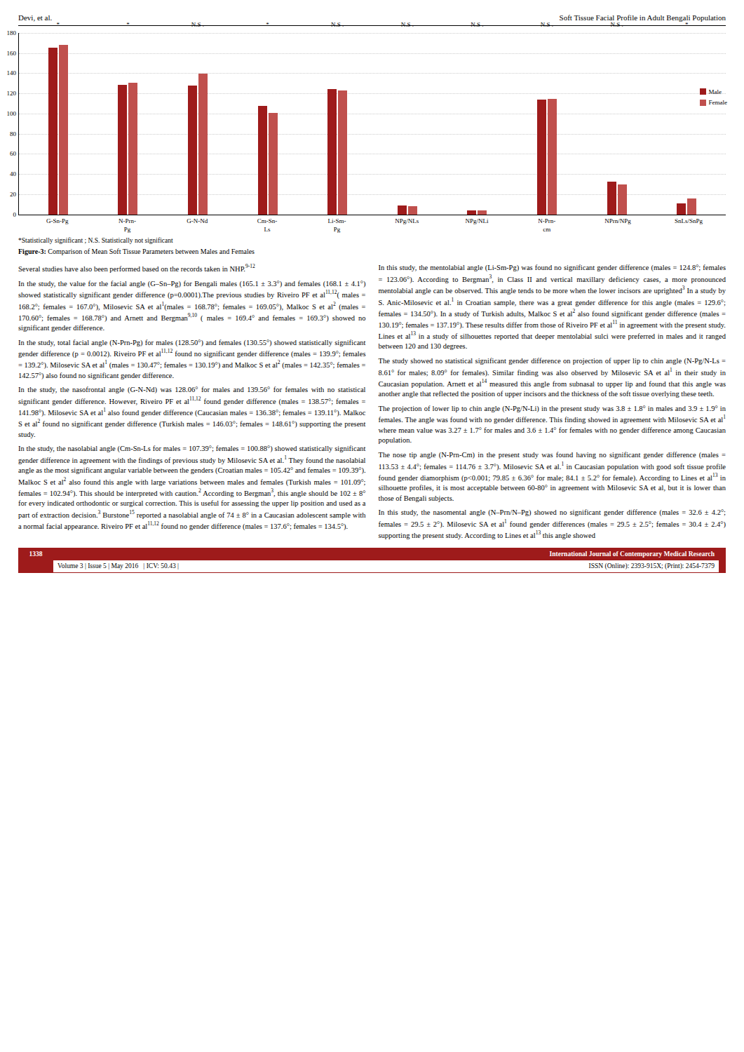Devi, et al.
Soft Tissue Facial Profile in Adult Bengali Population
180 160 140 120 100 80 60 40 20 0
Male
Female
*
*
N.S .
*
N.S .
N.S .
N.S .
N.S .
N.S .
*
G-Sn-Pg N-Prn-Pg G-N-Nd Cm-Sn-Ls Li-Sm-Pg NPg/NLs NPg/NLi N-Prn-cm NPrn/NPg SnLs/SnPg
*Statistically significant ; N.S. Statistically not significant
Figure-3: Comparison of Mean Soft Tissue Parameters between Males and Females
Several studies have also been performed based on the records taken in NHP.9-12
In the study, the value for the facial angle (G–Sn–Pg) for Bengali males (165.1 ± 3.3°) and females (168.1 ± 4.1°) showed statistically significant gender difference (p=0.0001).The previous studies by Riveiro PF et al11,12( males = 168.2°; females = 167.0°), Milosevic SA et al1(males = 168.78°; females = 169.05°), Malkoc S et al2 (males = 170.60°; females = 168.78°) and Arnett and Bergman9,10 ( males = 169.4° and females = 169.3°) showed no significant gender difference.
In the study, total facial angle (N-Prn-Pg) for males (128.50°) and females (130.55°) showed statistically significant gender difference (p = 0.0012). Riveiro PF et al11,12 found no significant gender difference (males = 139.9°; females = 139.2°). Milosevic SA et al1 (males = 130.47°; females = 130.19°) and Malkoc S et al2 (males = 142.35°; females = 142.57°) also found no significant gender difference.
In the study, the nasofrontal angle (G-N-Nd) was 128.06° for males and 139.56° for females with no statistical significant gender difference. However, Riveiro PF et al11,12 found gender difference (males = 138.57°; females = 141.98°). Milosevic SA et al1 also found gender difference (Caucasian males = 136.38°; females = 139.11°). Malkoc S et al2 found no significant gender difference (Turkish males = 146.03°; females = 148.61°) supporting the present study.
In the study, the nasolabial angle (Cm-Sn-Ls for males = 107.39°; females = 100.88°) showed statistically significant gender difference in agreement with the findings of previous study by Milosevic SA et al.1 They found the nasolabial angle as the most significant angular variable between the genders (Croatian males = 105.42° and females = 109.39°). Malkoc S et al2 also found this angle with large variations between males and females (Turkish males = 101.09°; females = 102.94°). This should be interpreted with caution.2 According to Bergman3, this angle should be 102 ± 8° for every indicated orthodontic or surgical correction. This is useful for assessing the upper lip position and used as a part of extraction decision.3 Burstone15 reported a nasolabial angle of 74 ± 8° in a Caucasian adolescent sample with a normal facial appearance. Riveiro PF et al11,12 found no gender difference (males = 137.6°; females = 134.5°).
In this study, the mentolabial angle (Li-Sm-Pg) was found no significant gender difference (males = 124.8°; females = 123.06°). According to Bergman3, in Class II and vertical maxillary deficiency cases, a more pronounced mentolabial angle can be observed. This angle tends to be more when the lower incisors are uprighted3 In a study by S. Anic-Milosevic et al.1 in Croatian sample, there was a great gender difference for this angle (males = 129.6°; females = 134.50°). In a study of Turkish adults, Malkoc S et al2 also found significant gender difference (males = 130.19°; females = 137.19°). These results differ from those of Riveiro PF et al11 in agreement with the present study. Lines et al13 in a study of silhouettes reported that deeper mentolabial sulci were preferred in males and it ranged between 120 and 130 degrees.
The study showed no statistical significant gender difference on projection of upper lip to chin angle (N-Pg/N-Ls = 8.61° for males; 8.09° for females). Similar finding was also observed by Milosevic SA et al1 in their study in Caucasian population. Arnett et al14 measured this angle from subnasal to upper lip and found that this angle was another angle that reflected the position of upper incisors and the thickness of the soft tissue overlying these teeth.
The projection of lower lip to chin angle (N-Pg/N-Li) in the present study was 3.8 ± 1.8° in males and 3.9 ± 1.9° in females. The angle was found with no gender difference. This finding showed in agreement with Milosevic SA et al1 where mean value was 3.27 ± 1.7° for males and 3.6 ± 1.4° for females with no gender difference among Caucasian population.
The nose tip angle (N-Prn-Cm) in the present study was found having no significant gender difference (males = 113.53 ± 4.4°; females = 114.76 ± 3.7°). Milosevic SA et al.1 in Caucasian population with good soft tissue profile found gender diamorphism (p<0.001; 79.85 ± 6.36° for male; 84.1 ± 5.2° for female). According to Lines et al13 in silhouette profiles, it is most acceptable between 60-80° in agreement with Milosevic SA et al, but it is lower than those of Bengali subjects.
In this study, the nasomental angle (N–Prn/N–Pg) showed no significant gender difference (males = 32.6 ± 4.2°; females = 29.5 ± 2°). Milosevic SA et al1 found gender differences (males = 29.5 ± 2.5°; females = 30.4 ± 2.4°) supporting the present study. According to Lines et al13 this angle showed
1338
International Journal of Contemporary Medical Research
Volume 3 | Issue 5 | May 2016 | ICV: 50.43 | ISSN (Online): 2393-915X; (Print): 2454-7379